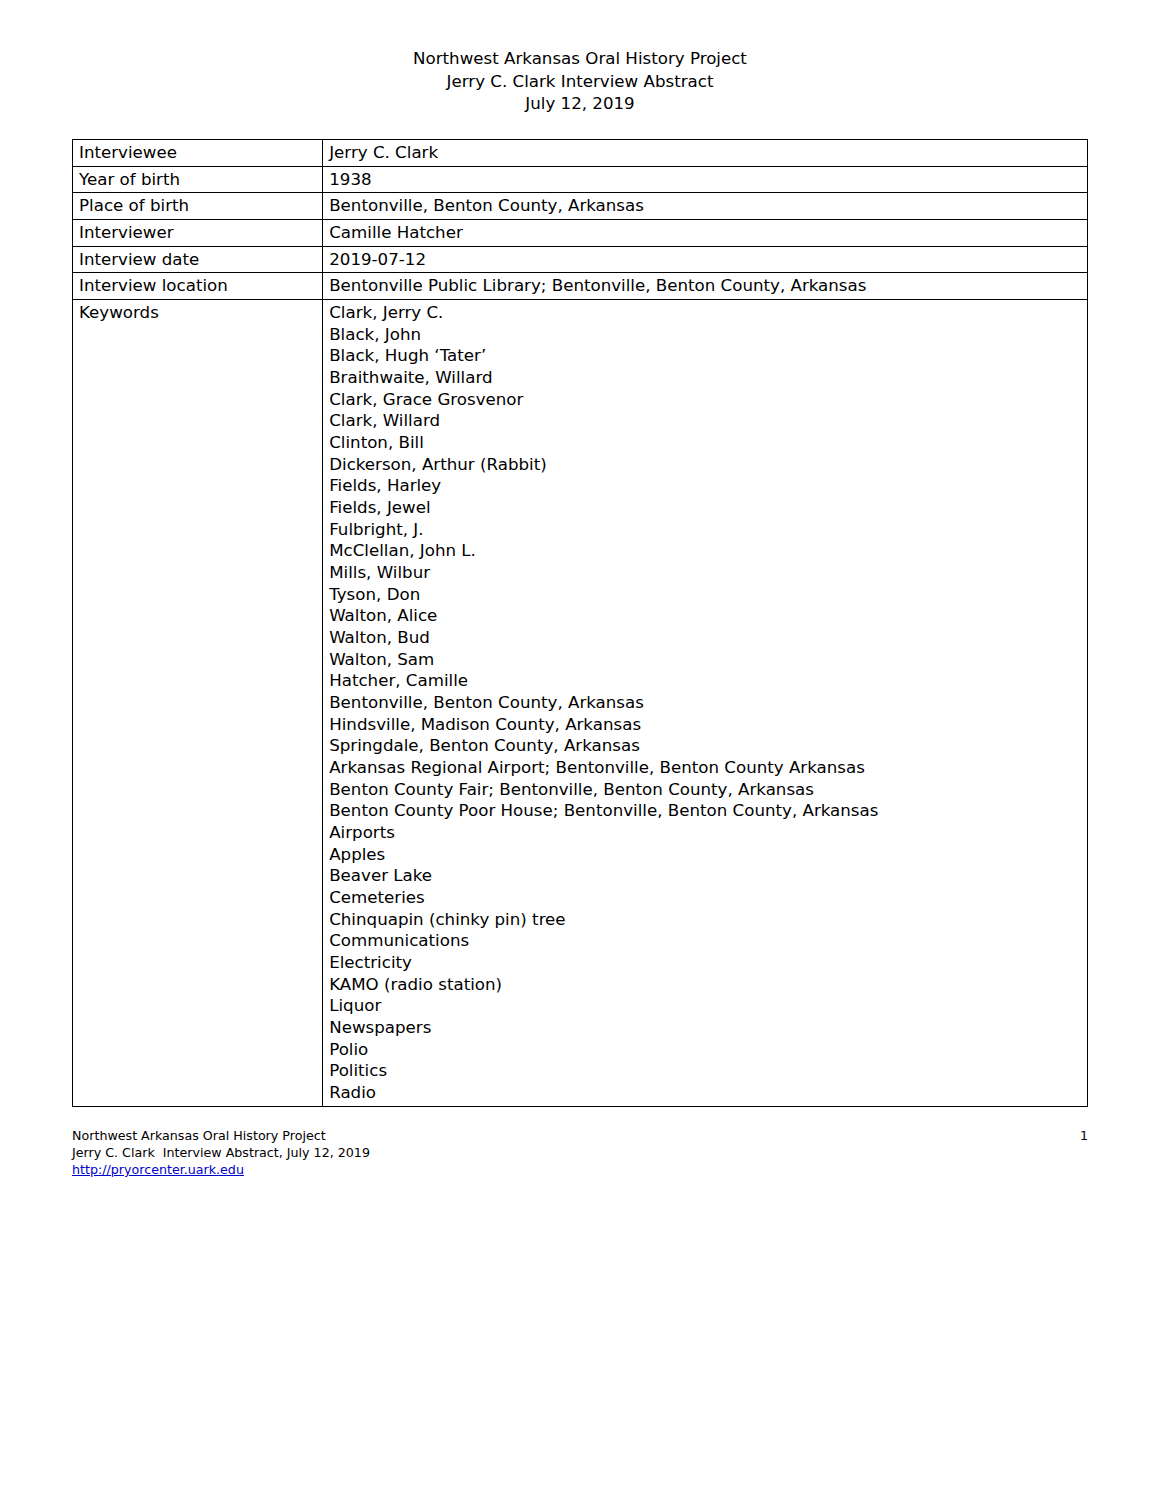Northwest Arkansas Oral History Project
Jerry C. Clark Interview Abstract
July 12, 2019
| Interviewee | Jerry C. Clark |
| Year of birth | 1938 |
| Place of birth | Bentonville, Benton County, Arkansas |
| Interviewer | Camille Hatcher |
| Interview date | 2019-07-12 |
| Interview location | Bentonville Public Library; Bentonville, Benton County, Arkansas |
| Keywords | Clark, Jerry C. Black, John Black, Hugh ‘Tater’ Braithwaite, Willard Clark, Grace Grosvenor Clark, Willard Clinton, Bill Dickerson, Arthur (Rabbit) Fields, Harley Fields, Jewel Fulbright, J. McClellan, John L. Mills, Wilbur Tyson, Don Walton, Alice Walton, Bud Walton, Sam Hatcher, Camille Bentonville, Benton County, Arkansas Hindsville, Madison County, Arkansas Springdale, Benton County, Arkansas Arkansas Regional Airport; Bentonville, Benton County Arkansas Benton County Fair; Bentonville, Benton County, Arkansas Benton County Poor House; Bentonville, Benton County, Arkansas Airports Apples Beaver Lake Cemeteries Chinquapin (chinky pin) tree Communications Electricity KAMO (radio station) Liquor Newspapers Polio Politics Radio |
1 Northwest Arkansas Oral History Project
Jerry C. Clark Interview Abstract, July 12, 2019
http://pryorcenter.uark.edu